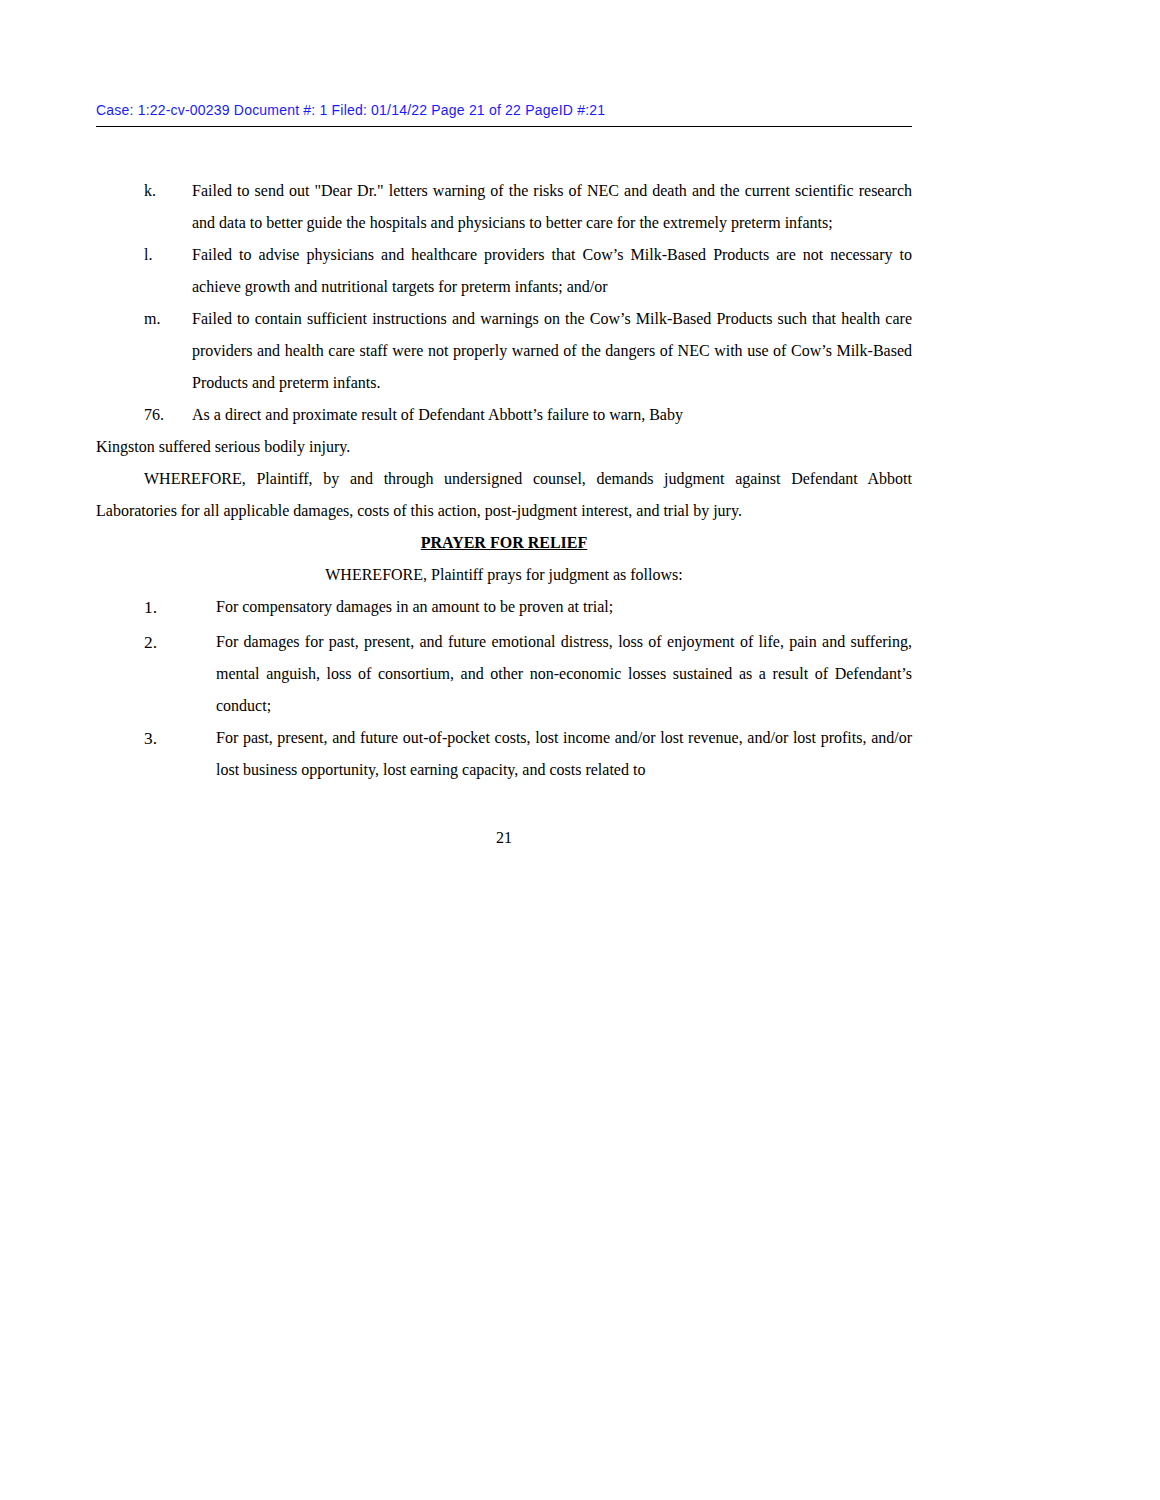Case: 1:22-cv-00239 Document #: 1 Filed: 01/14/22 Page 21 of 22 PageID #:21
k. Failed to send out "Dear Dr." letters warning of the risks of NEC and death and the current scientific research and data to better guide the hospitals and physicians to better care for the extremely preterm infants;
l. Failed to advise physicians and healthcare providers that Cow’s Milk-Based Products are not necessary to achieve growth and nutritional targets for preterm infants; and/or
m. Failed to contain sufficient instructions and warnings on the Cow’s Milk-Based Products such that health care providers and health care staff were not properly warned of the dangers of NEC with use of Cow’s Milk-Based Products and preterm infants.
76. As a direct and proximate result of Defendant Abbott’s failure to warn, Baby
Kingston suffered serious bodily injury.
WHEREFORE, Plaintiff, by and through undersigned counsel, demands judgment against Defendant Abbott Laboratories for all applicable damages, costs of this action, post-judgment interest, and trial by jury.
PRAYER FOR RELIEF
WHEREFORE, Plaintiff prays for judgment as follows:
1. For compensatory damages in an amount to be proven at trial;
2. For damages for past, present, and future emotional distress, loss of enjoyment of life, pain and suffering, mental anguish, loss of consortium, and other non-economic losses sustained as a result of Defendant’s conduct;
3. For past, present, and future out-of-pocket costs, lost income and/or lost revenue, and/or lost profits, and/or lost business opportunity, lost earning capacity, and costs related to
21